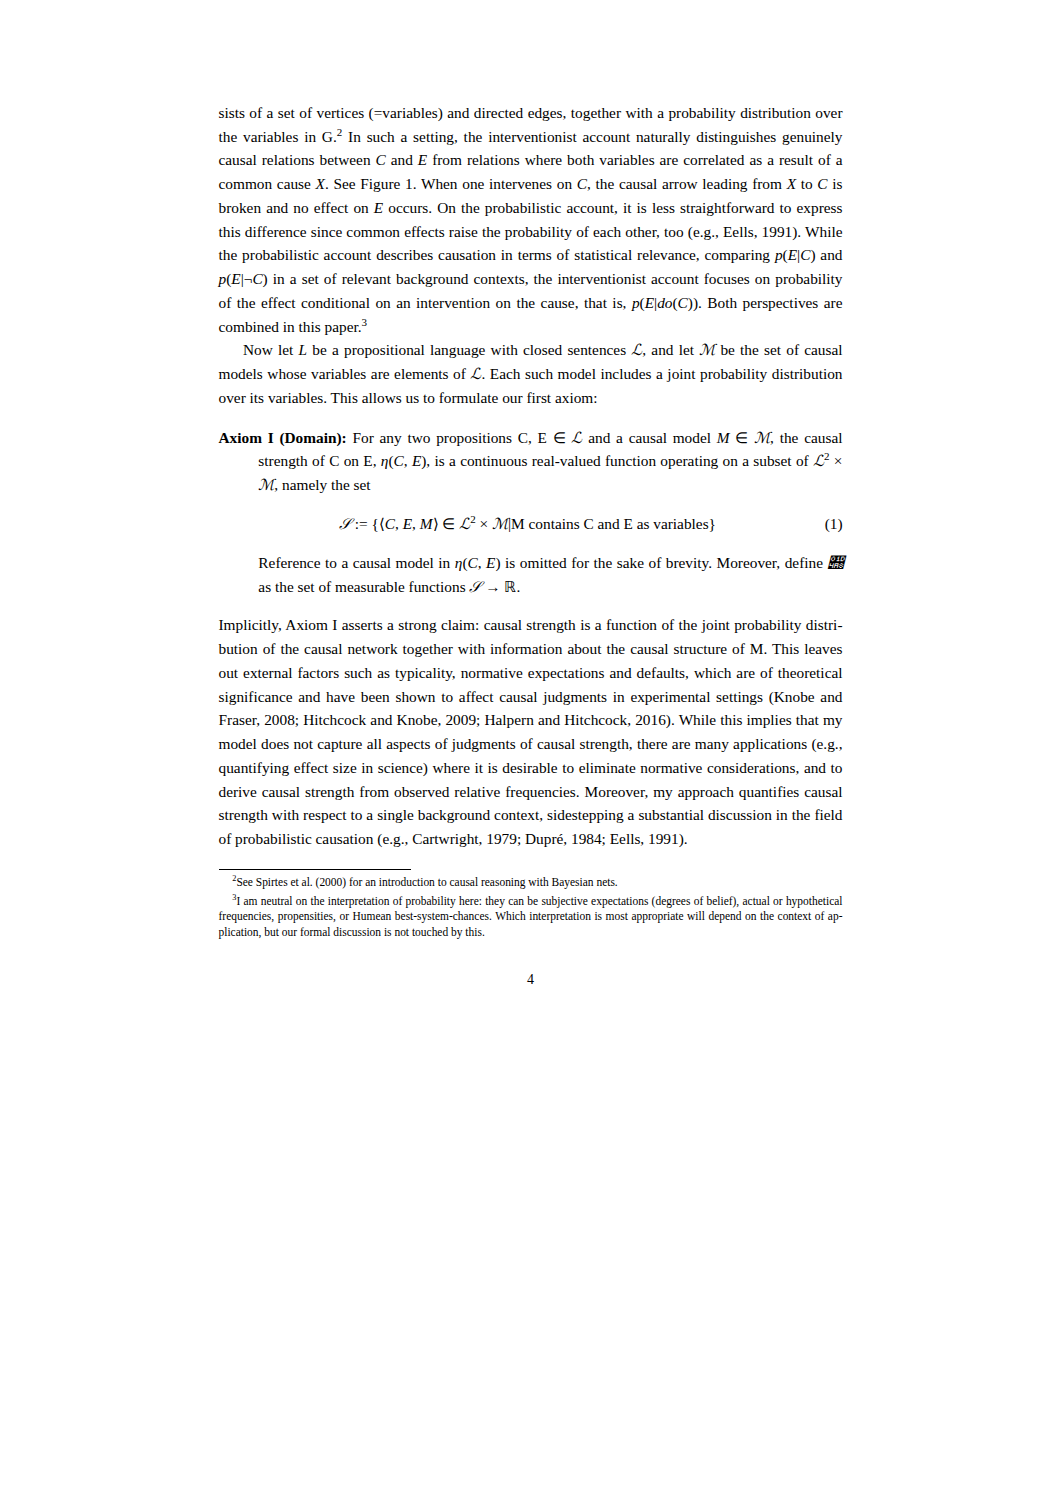sists of a set of vertices (=variables) and directed edges, together with a probability distribution over the variables in G.2 In such a setting, the interventionist account naturally distinguishes genuinely causal relations between C and E from relations where both variables are correlated as a result of a common cause X. See Figure 1. When one intervenes on C, the causal arrow leading from X to C is broken and no effect on E occurs. On the probabilistic account, it is less straightforward to express this difference since common effects raise the probability of each other, too (e.g., Eells, 1991). While the probabilistic account describes causation in terms of statistical relevance, comparing p(E|C) and p(E|¬C) in a set of relevant background contexts, the interventionist account focuses on probability of the effect conditional on an intervention on the cause, that is, p(E|do(C)). Both perspectives are combined in this paper.3
Now let L be a propositional language with closed sentences ℒ, and let ℳ be the set of causal models whose variables are elements of ℒ. Each such model includes a joint probability distribution over its variables. This allows us to formulate our first axiom:
Axiom I (Domain): For any two propositions C, E ∈ ℒ and a causal model M ∈ ℳ, the causal strength of C on E, η(C, E), is a continuous real-valued function operating on a subset of ℒ2 × ℳ, namely the set
𝒮 := {⟨C, E, M⟩ ∈ ℒ2 × ℳ|M contains C and E as variables}
(1)
Reference to a causal model in η(C, E) is omitted for the sake of brevity. Moreover, define 𝒨 as the set of measurable functions 𝒮 → ℝ.
Implicitly, Axiom I asserts a strong claim: causal strength is a function of the joint probability distribution of the causal network together with information about the causal structure of M. This leaves out external factors such as typicality, normative expectations and defaults, which are of theoretical significance and have been shown to affect causal judgments in experimental settings (Knobe and Fraser, 2008; Hitchcock and Knobe, 2009; Halpern and Hitchcock, 2016). While this implies that my model does not capture all aspects of judgments of causal strength, there are many applications (e.g., quantifying effect size in science) where it is desirable to eliminate normative considerations, and to derive causal strength from observed relative frequencies. Moreover, my approach quantifies causal strength with respect to a single background context, sidestepping a substantial discussion in the field of probabilistic causation (e.g., Cartwright, 1979; Dupré, 1984; Eells, 1991).
2See Spirtes et al. (2000) for an introduction to causal reasoning with Bayesian nets.
3I am neutral on the interpretation of probability here: they can be subjective expectations (degrees of belief), actual or hypothetical frequencies, propensities, or Humean best-system-chances. Which interpretation is most appropriate will depend on the context of application, but our formal discussion is not touched by this.
4